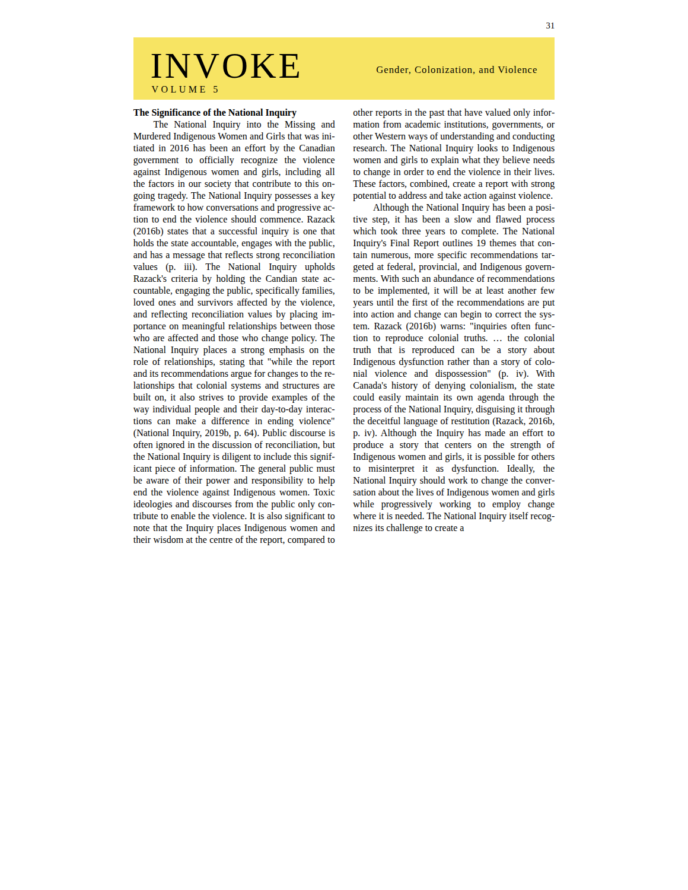31
INVOKE
VOLUME 5
Gender, Colonization, and Violence
The Significance of the National Inquiry
The National Inquiry into the Missing and Murdered Indigenous Women and Girls that was initiated in 2016 has been an effort by the Canadian government to officially recognize the violence against Indigenous women and girls, including all the factors in our society that contribute to this ongoing tragedy. The National Inquiry possesses a key framework to how conversations and progressive action to end the violence should commence. Razack (2016b) states that a successful inquiry is one that holds the state accountable, engages with the public, and has a message that reflects strong reconciliation values (p. iii). The National Inquiry upholds Razack's criteria by holding the Candian state accountable, engaging the public, specifically families, loved ones and survivors affected by the violence, and reflecting reconciliation values by placing importance on meaningful relationships between those who are affected and those who change policy. The National Inquiry places a strong emphasis on the role of relationships, stating that "while the report and its recommendations argue for changes to the relationships that colonial systems and structures are built on, it also strives to provide examples of the way individual people and their day-to-day interactions can make a difference in ending violence" (National Inquiry, 2019b, p. 64). Public discourse is often ignored in the discussion of reconciliation, but the National Inquiry is diligent to include this significant piece of information. The general public must be aware of their power and responsibility to help end the violence against Indigenous women. Toxic ideologies and discourses from the public only contribute to enable the violence. It is also significant to note that the Inquiry places Indigenous women and their wisdom at the centre of the report, compared to other reports in the past that have valued only information from academic institutions, governments, or other Western ways of understanding and conducting research. The National Inquiry looks to Indigenous women and girls to explain what they believe needs to change in order to end the violence in their lives. These factors, combined, create a report with strong potential to address and take action against violence.
Although the National Inquiry has been a positive step, it has been a slow and flawed process which took three years to complete. The National Inquiry's Final Report outlines 19 themes that contain numerous, more specific recommendations targeted at federal, provincial, and Indigenous governments. With such an abundance of recommendations to be implemented, it will be at least another few years until the first of the recommendations are put into action and change can begin to correct the system. Razack (2016b) warns: "inquiries often function to reproduce colonial truths. … the colonial truth that is reproduced can be a story about Indigenous dysfunction rather than a story of colonial violence and dispossession" (p. iv). With Canada's history of denying colonialism, the state could easily maintain its own agenda through the process of the National Inquiry, disguising it through the deceitful language of restitution (Razack, 2016b, p. iv). Although the Inquiry has made an effort to produce a story that centers on the strength of Indigenous women and girls, it is possible for others to misinterpret it as dysfunction. Ideally, the National Inquiry should work to change the conversation about the lives of Indigenous women and girls while progressively working to employ change where it is needed. The National Inquiry itself recognizes its challenge to create a